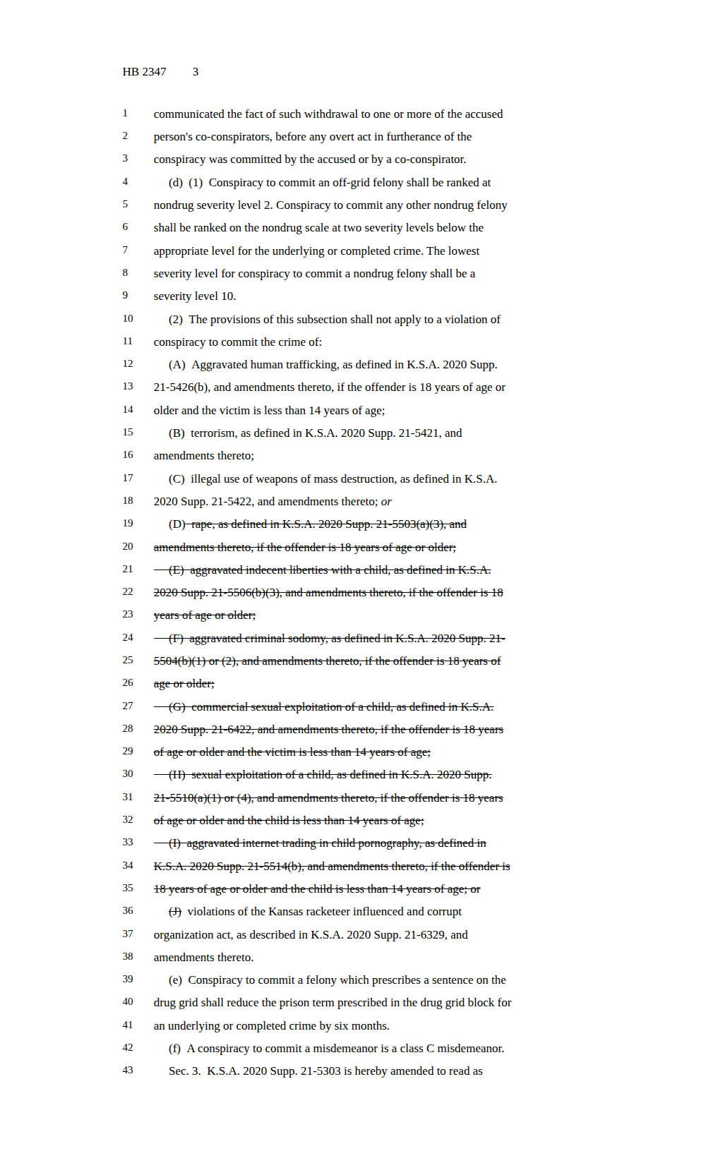HB 2347 3
communicated the fact of such withdrawal to one or more of the accused
person's co-conspirators, before any overt act in furtherance of the
conspiracy was committed by the accused or by a co-conspirator.
(d) (1) Conspiracy to commit an off-grid felony shall be ranked at
nondrug severity level 2. Conspiracy to commit any other nondrug felony
shall be ranked on the nondrug scale at two severity levels below the
appropriate level for the underlying or completed crime. The lowest
severity level for conspiracy to commit a nondrug felony shall be a
severity level 10.
(2) The provisions of this subsection shall not apply to a violation of
conspiracy to commit the crime of:
(A) Aggravated human trafficking, as defined in K.S.A. 2020 Supp.
21-5426(b), and amendments thereto, if the offender is 18 years of age or
older and the victim is less than 14 years of age;
(B) terrorism, as defined in K.S.A. 2020 Supp. 21-5421, and
amendments thereto;
(C) illegal use of weapons of mass destruction, as defined in K.S.A.
2020 Supp. 21-5422, and amendments thereto; or
(D) rape, as defined in K.S.A. 2020 Supp. 21-5503(a)(3), and
amendments thereto, if the offender is 18 years of age or older;
(E) aggravated indecent liberties with a child, as defined in K.S.A.
2020 Supp. 21-5506(b)(3), and amendments thereto, if the offender is 18
years of age or older;
(F) aggravated criminal sodomy, as defined in K.S.A. 2020 Supp. 21-
5504(b)(1) or (2), and amendments thereto, if the offender is 18 years of
age or older;
(G) commercial sexual exploitation of a child, as defined in K.S.A.
2020 Supp. 21-6422, and amendments thereto, if the offender is 18 years
of age or older and the victim is less than 14 years of age;
(H) sexual exploitation of a child, as defined in K.S.A. 2020 Supp.
21-5510(a)(1) or (4), and amendments thereto, if the offender is 18 years
of age or older and the child is less than 14 years of age;
(I) aggravated internet trading in child pornography, as defined in
K.S.A. 2020 Supp. 21-5514(b), and amendments thereto, if the offender is
18 years of age or older and the child is less than 14 years of age; or
(J) violations of the Kansas racketeer influenced and corrupt
organization act, as described in K.S.A. 2020 Supp. 21-6329, and
amendments thereto.
(e) Conspiracy to commit a felony which prescribes a sentence on the
drug grid shall reduce the prison term prescribed in the drug grid block for
an underlying or completed crime by six months.
(f) A conspiracy to commit a misdemeanor is a class C misdemeanor.
Sec. 3. K.S.A. 2020 Supp. 21-5303 is hereby amended to read as